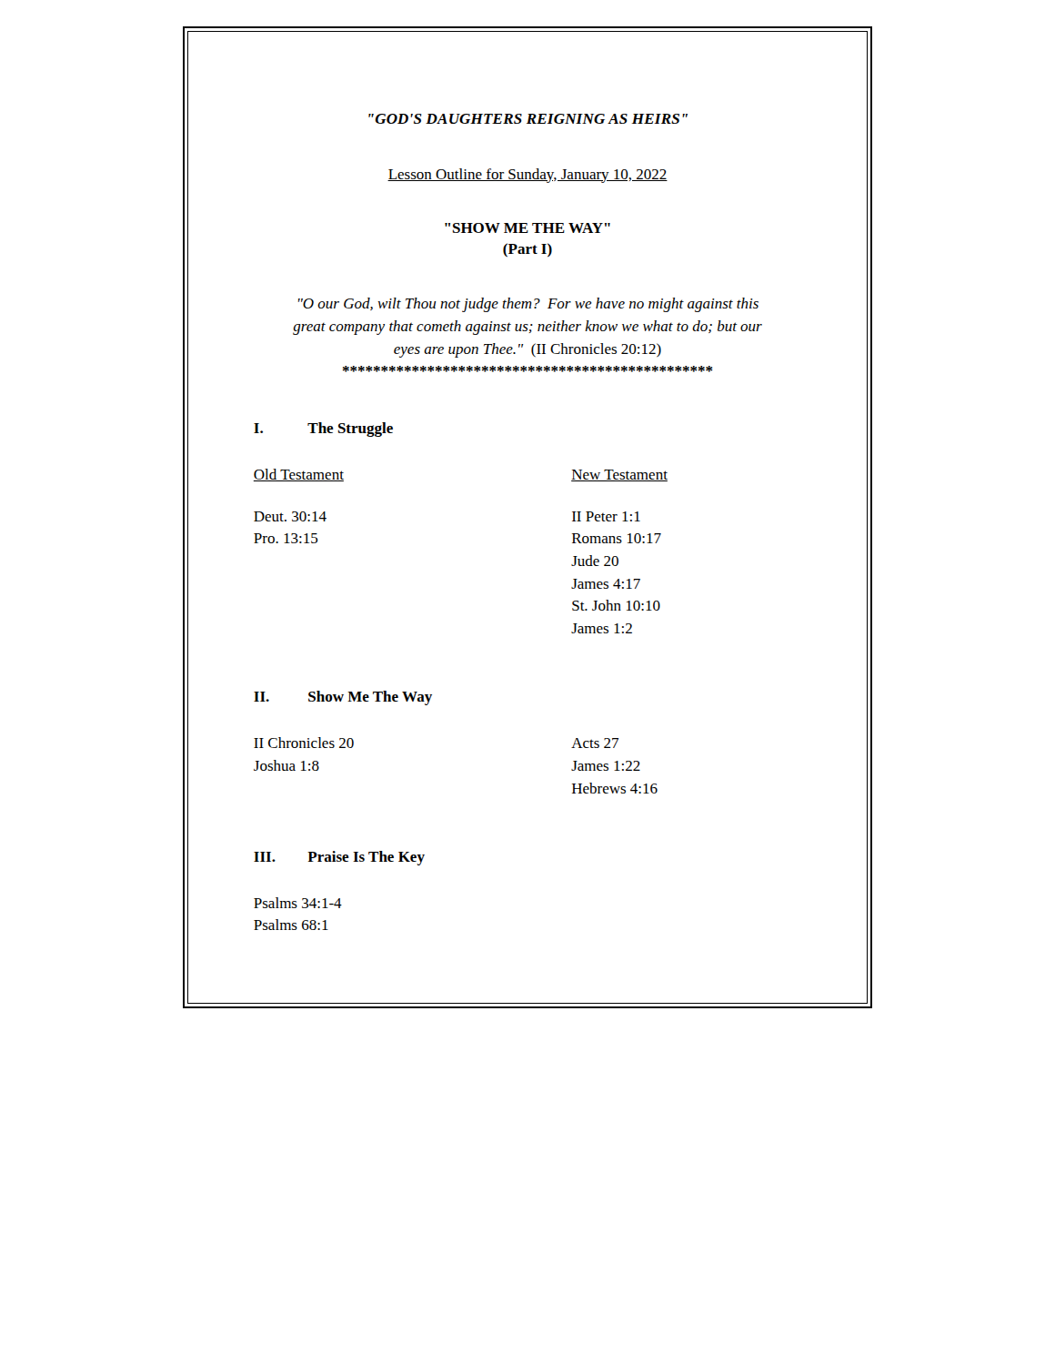"GOD'S DAUGHTERS REIGNING AS HEIRS"
Lesson Outline for Sunday, January 10, 2022
"SHOW ME THE WAY"(Part I)
"O our God, wilt Thou not judge them? For we have no might against this great company that cometh against us; neither know we what to do; but our eyes are upon Thee." (II Chronicles 20:12)
************************************************
I. The Struggle
| Old Testament | New Testament |
| Deut. 30:14 Pro. 13:15 | II Peter 1:1 Romans 10:17 Jude 20 James 4:17 St. John 10:10 James 1:2 |
II. Show Me The Way
| II Chronicles 20 Joshua 1:8 | Acts 27 James 1:22 Hebrews 4:16 |
III. Praise Is The Key
Psalms 34:1-4
Psalms 68:1